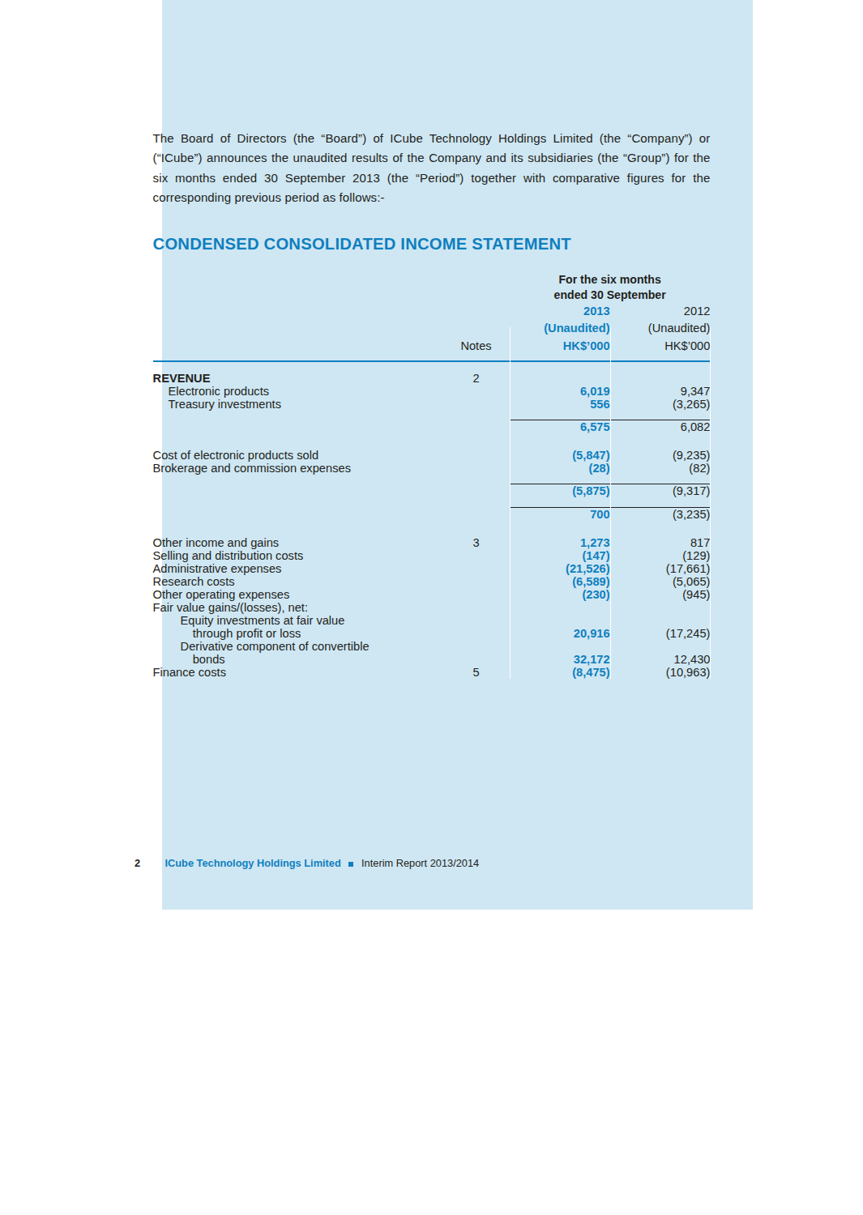The Board of Directors (the “Board”) of ICube Technology Holdings Limited (the “Company”) or (“ICube”) announces the unaudited results of the Company and its subsidiaries (the “Group”) for the six months ended 30 September 2013 (the “Period”) together with comparative figures for the corresponding previous period as follows:-
CONDENSED CONSOLIDATED INCOME STATEMENT
| | | For the six months ended 30 September |
| | | 2013 | 2012 |
| | | (Unaudited) | (Unaudited) |
| | Notes | HK$’000 | HK$’000 |
| REVENUE | 2 | | |
| Electronic products | | 6,019 | 9,347 |
| Treasury investments | | 556 | (3,265) |
| | | 6,575 | 6,082 |
| Cost of electronic products sold | | (5,847) | (9,235) |
| Brokerage and commission expenses | | (28) | (82) |
| | | (5,875) | (9,317) |
| | | 700 | (3,235) |
| Other income and gains | 3 | 1,273 | 817 |
| Selling and distribution costs | | (147) | (129) |
| Administrative expenses | | (21,526) | (17,661) |
| Research costs | | (6,589) | (5,065) |
| Other operating expenses | | (230) | (945) |
| Fair value gains/(losses), net: | | | |
| Equity investments at fair value | | | |
| through profit or loss | | 20,916 | (17,245) |
| Derivative component of convertible | | | |
| bonds | | 32,172 | 12,430 |
| Finance costs | 5 | (8,475) | (10,963) |
2 ICube Technology Holdings Limited Interim Report 2013/2014